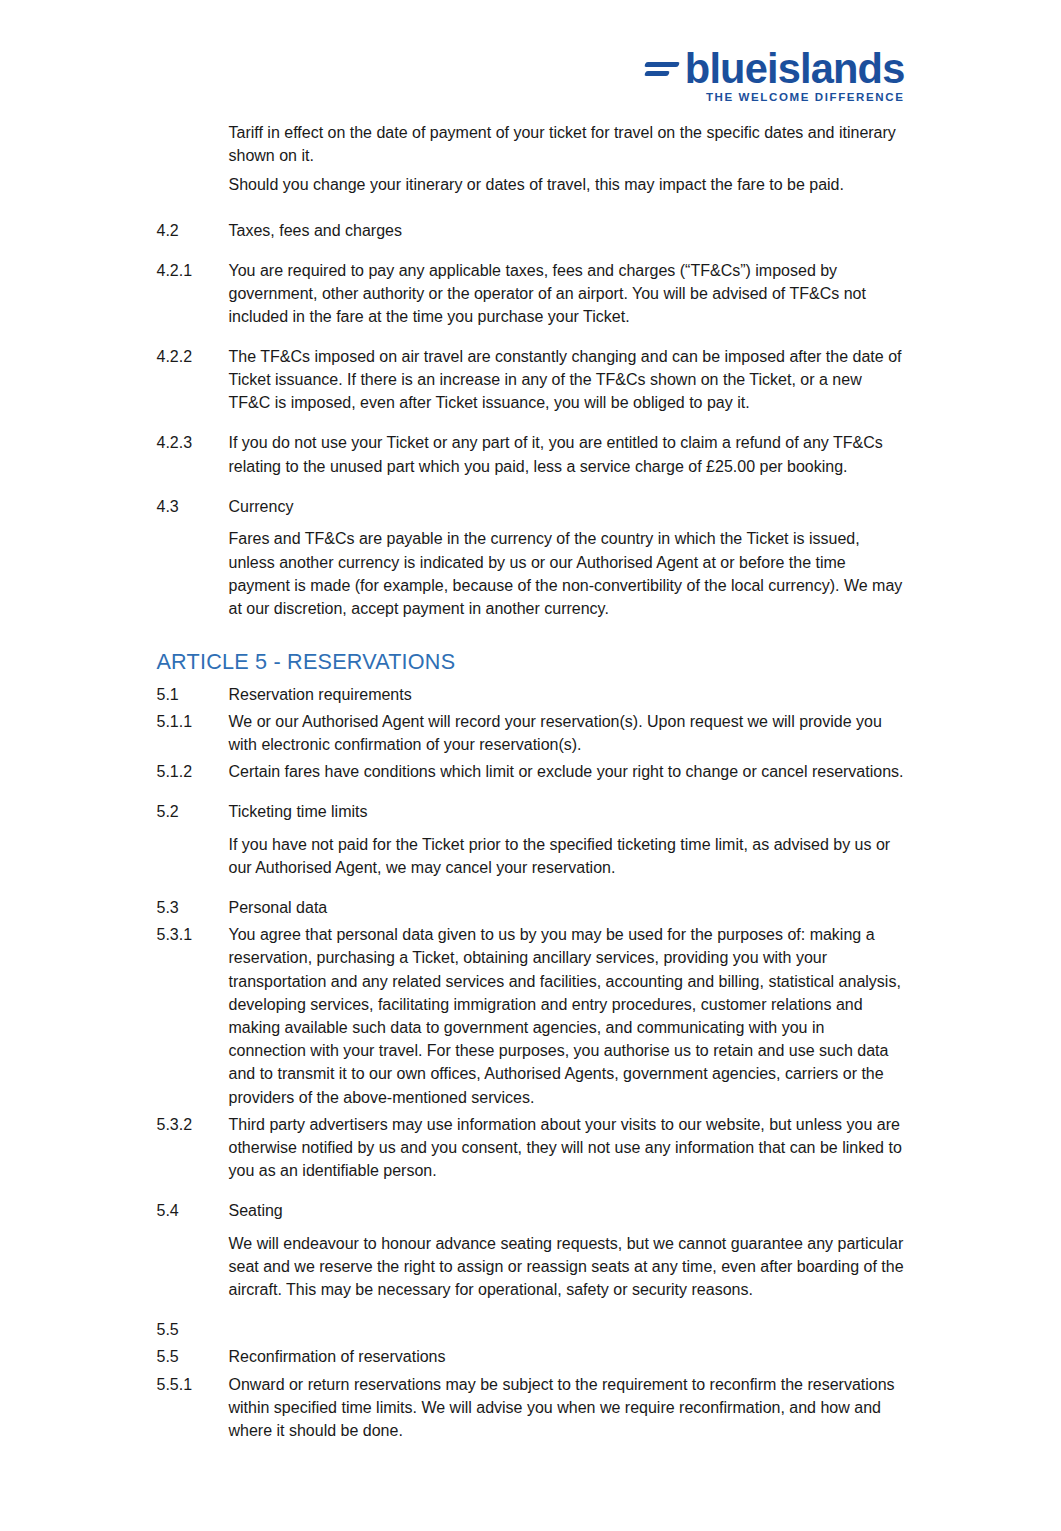blueislands
The Welcome Difference
Tariff in effect on the date of payment of your ticket for travel on the specific dates and itinerary shown on it.
Should you change your itinerary or dates of travel, this may impact the fare to be paid.
4.2
Taxes, fees and charges
4.2.1
You are required to pay any applicable taxes, fees and charges (“TF&Cs”) imposed by government, other authority or the operator of an airport. You will be advised of TF&Cs not included in the fare at the time you purchase your Ticket.
4.2.2
The TF&Cs imposed on air travel are constantly changing and can be imposed after the date of Ticket issuance. If there is an increase in any of the TF&Cs shown on the Ticket, or a new TF&C is imposed, even after Ticket issuance, you will be obliged to pay it.
4.2.3
If you do not use your Ticket or any part of it, you are entitled to claim a refund of any TF&Cs relating to the unused part which you paid, less a service charge of £25.00 per booking.
4.3
Currency
Fares and TF&Cs are payable in the currency of the country in which the Ticket is issued, unless another currency is indicated by us or our Authorised Agent at or before the time payment is made (for example, because of the non-convertibility of the local currency). We may at our discretion, accept payment in another currency.
ARTICLE 5 - RESERVATIONS
5.1
Reservation requirements
5.1.1
We or our Authorised Agent will record your reservation(s). Upon request we will provide you with electronic confirmation of your reservation(s).
5.1.2
Certain fares have conditions which limit or exclude your right to change or cancel reservations.
5.2
Ticketing time limits
If you have not paid for the Ticket prior to the specified ticketing time limit, as advised by us or our Authorised Agent, we may cancel your reservation.
5.3
Personal data
5.3.1
You agree that personal data given to us by you may be used for the purposes of: making a reservation, purchasing a Ticket, obtaining ancillary services, providing you with your transportation and any related services and facilities, accounting and billing, statistical analysis, developing services, facilitating immigration and entry procedures, customer relations and making available such data to government agencies, and communicating with you in connection with your travel. For these purposes, you authorise us to retain and use such data and to transmit it to our own offices, Authorised Agents, government agencies, carriers or the providers of the above-mentioned services.
5.3.2
Third party advertisers may use information about your visits to our website, but unless you are otherwise notified by us and you consent, they will not use any information that can be linked to you as an identifiable person.
5.4
Seating
We will endeavour to honour advance seating requests, but we cannot guarantee any particular seat and we reserve the right to assign or reassign seats at any time, even after boarding of the aircraft. This may be necessary for operational, safety or security reasons.
5.5
5.5
Reconfirmation of reservations
5.5.1
Onward or return reservations may be subject to the requirement to reconfirm the reservations within specified time limits. We will advise you when we require reconfirmation, and how and where it should be done.